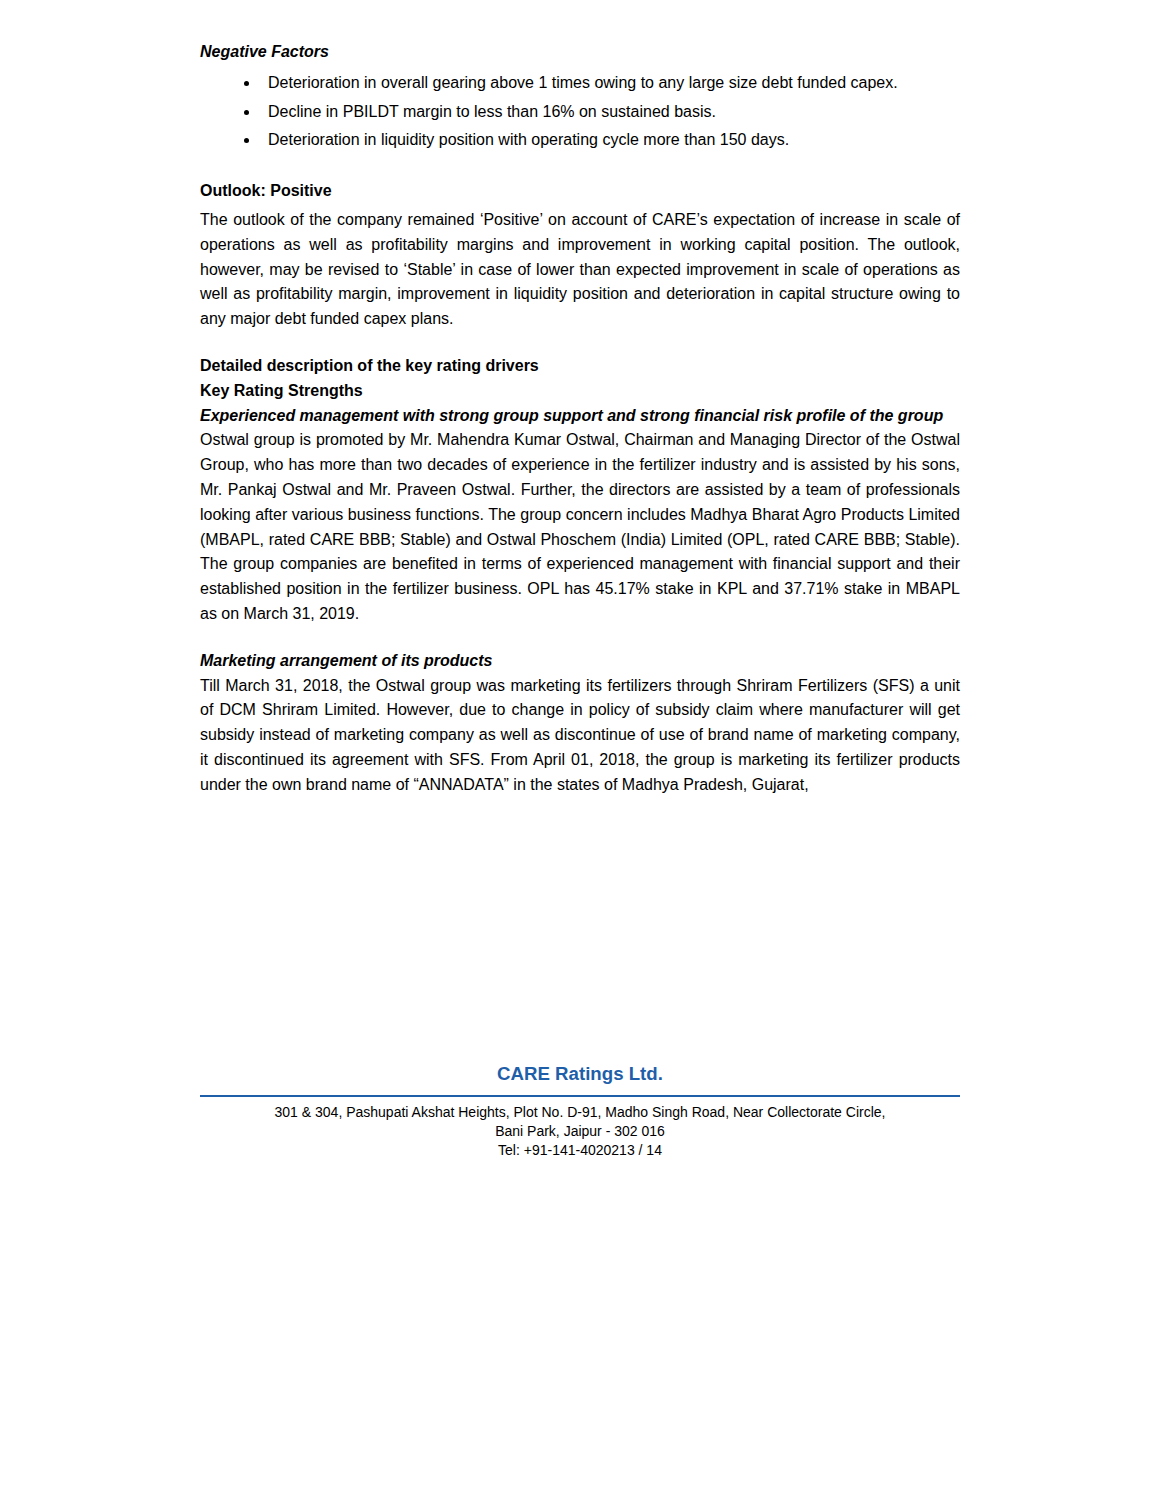Negative Factors
Deterioration in overall gearing above 1 times owing to any large size debt funded capex.
Decline in PBILDT margin to less than 16% on sustained basis.
Deterioration in liquidity position with operating cycle more than 150 days.
Outlook: Positive
The outlook of the company remained ‘Positive’ on account of CARE’s expectation of increase in scale of operations as well as profitability margins and improvement in working capital position. The outlook, however, may be revised to ‘Stable’ in case of lower than expected improvement in scale of operations as well as profitability margin, improvement in liquidity position and deterioration in capital structure owing to any major debt funded capex plans.
Detailed description of the key rating drivers
Key Rating Strengths
Experienced management with strong group support and strong financial risk profile of the group
Ostwal group is promoted by Mr. Mahendra Kumar Ostwal, Chairman and Managing Director of the Ostwal Group, who has more than two decades of experience in the fertilizer industry and is assisted by his sons, Mr. Pankaj Ostwal and Mr. Praveen Ostwal. Further, the directors are assisted by a team of professionals looking after various business functions. The group concern includes Madhya Bharat Agro Products Limited (MBAPL, rated CARE BBB; Stable) and Ostwal Phoschem (India) Limited (OPL, rated CARE BBB; Stable). The group companies are benefited in terms of experienced management with financial support and their established position in the fertilizer business. OPL has 45.17% stake in KPL and 37.71% stake in MBAPL as on March 31, 2019.
Marketing arrangement of its products
Till March 31, 2018, the Ostwal group was marketing its fertilizers through Shriram Fertilizers (SFS) a unit of DCM Shriram Limited. However, due to change in policy of subsidy claim where manufacturer will get subsidy instead of marketing company as well as discontinue of use of brand name of marketing company, it discontinued its agreement with SFS. From April 01, 2018, the group is marketing its fertilizer products under the own brand name of “ANNADATA” in the states of Madhya Pradesh, Gujarat,
CARE Ratings Ltd.
301 & 304, Pashupati Akshat Heights, Plot No. D-91, Madho Singh Road, Near Collectorate Circle,
Bani Park, Jaipur - 302 016
Tel: +91-141-4020213 / 14